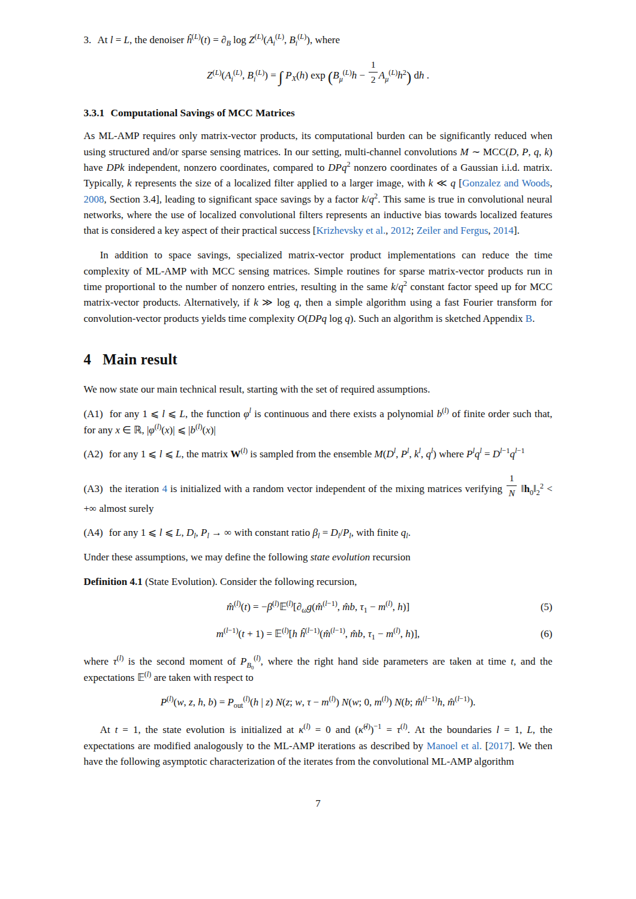3.
At l = L, the denoiser ĥ(L)(t) = ∂B log Z(L)(Ai(L), Bi(L)), where
Z(L)(Ai(L), Bi(L)) = ∫ PX(h) exp (Bμ(L)h − 12 Aμ(L)h2) dh .
3.3.1 Computational Savings of MCC Matrices
As ML-AMP requires only matrix-vector products, its computational burden can be significantly reduced when using structured and/or sparse sensing matrices. In our setting, multi-channel convolutions M ∼ MCC(D, P, q, k) have DPk independent, nonzero coordinates, compared to DPq2 nonzero coordinates of a Gaussian i.i.d. matrix. Typically, k represents the size of a localized filter applied to a larger image, with k ≪ q [Gonzalez and Woods, 2008, Section 3.4], leading to significant space savings by a factor k/q2. This same is true in convolutional neural networks, where the use of localized convolutional filters represents an inductive bias towards localized features that is considered a key aspect of their practical success [Krizhevsky et al., 2012; Zeiler and Fergus, 2014].
In addition to space savings, specialized matrix-vector product implementations can reduce the time complexity of ML-AMP with MCC sensing matrices. Simple routines for sparse matrix-vector products run in time proportional to the number of nonzero entries, resulting in the same k/q2 constant factor speed up for MCC matrix-vector products. Alternatively, if k ≫ log q, then a simple algorithm using a fast Fourier transform for convolution-vector products yields time complexity O(DPq log q). Such an algorithm is sketched Appendix B.
4 Main result
We now state our main technical result, starting with the set of required assumptions.
(A1) for any 1 ⩽ l ⩽ L, the function φl is continuous and there exists a polynomial b(l) of finite order such that, for any x ∈ ℝ, |φ(l)(x)| ⩽ |b(l)(x)|
(A2) for any 1 ⩽ l ⩽ L, the matrix W(l) is sampled from the ensemble M(Dl, Pl, kl, ql) where Plql = Dl−1ql−1
(A3) the iteration 4 is initialized with a random vector independent of the mixing matrices verifying 1 N ‖h0‖22 < +∞ almost surely
(A4) for any 1 ⩽ l ⩽ L, Dl, Pl → ∞ with constant ratio βl = Dl/Pl, with finite ql.
Under these assumptions, we may define the following state evolution recursion
Definition 4.1 (State Evolution). Consider the following recursion,
m̂(l)(t) = −β(l)𝔼(l)[∂ωg(m̂(l−1), m̂b, τ1 − m(l), h)] (5)
m(l−1)(t + 1) = 𝔼(l)[h ĥ(l−1)(m̂(l−1), m̂b, τ1 − m(l), h)], (6)
where τ(l) is the second moment of PB0(l), where the right hand side parameters are taken at time t, and the expectations 𝔼(l) are taken with respect to
P(l)(w, z, h, b) = Pout(l)(h | z) N(z; w, τ − m(l)) N(w; 0, m(l)) N(b; m̂(l−1)h, m̂(l−1)).
At t = 1, the state evolution is initialized at κ(l) = 0 and (κ̂(l))−1 = τ(l). At the boundaries l = 1, L, the expectations are modified analogously to the ML-AMP iterations as described by Manoel et al. [2017]. We then have the following asymptotic characterization of the iterates from the convolutional ML-AMP algorithm
7